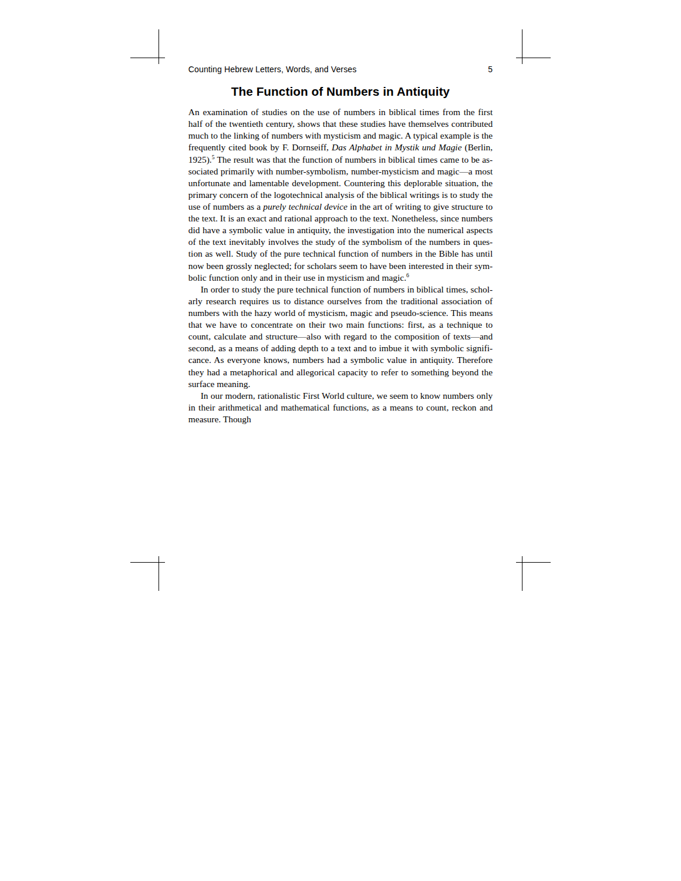Counting Hebrew Letters, Words, and Verses 5
The Function of Numbers in Antiquity
An examination of studies on the use of numbers in biblical times from the first half of the twentieth century, shows that these studies have themselves contributed much to the linking of numbers with mysticism and magic. A typical example is the frequently cited book by F. Dornseiff, Das Alphabet in Mystik und Magie (Berlin, 1925).5 The result was that the function of numbers in biblical times came to be associated primarily with number-symbolism, number-mysticism and magic—a most unfortunate and lamentable development. Countering this deplorable situation, the primary concern of the logotechnical analysis of the biblical writings is to study the use of numbers as a purely technical device in the art of writing to give structure to the text. It is an exact and rational approach to the text. Nonetheless, since numbers did have a symbolic value in antiquity, the investigation into the numerical aspects of the text inevitably involves the study of the symbolism of the numbers in question as well. Study of the pure technical function of numbers in the Bible has until now been grossly neglected; for scholars seem to have been interested in their symbolic function only and in their use in mysticism and magic.6
In order to study the pure technical function of numbers in biblical times, scholarly research requires us to distance ourselves from the traditional association of numbers with the hazy world of mysticism, magic and pseudo-science. This means that we have to concentrate on their two main functions: first, as a technique to count, calculate and structure—also with regard to the composition of texts—and second, as a means of adding depth to a text and to imbue it with symbolic significance. As everyone knows, numbers had a symbolic value in antiquity. Therefore they had a metaphorical and allegorical capacity to refer to something beyond the surface meaning.
In our modern, rationalistic First World culture, we seem to know numbers only in their arithmetical and mathematical functions, as a means to count, reckon and measure. Though